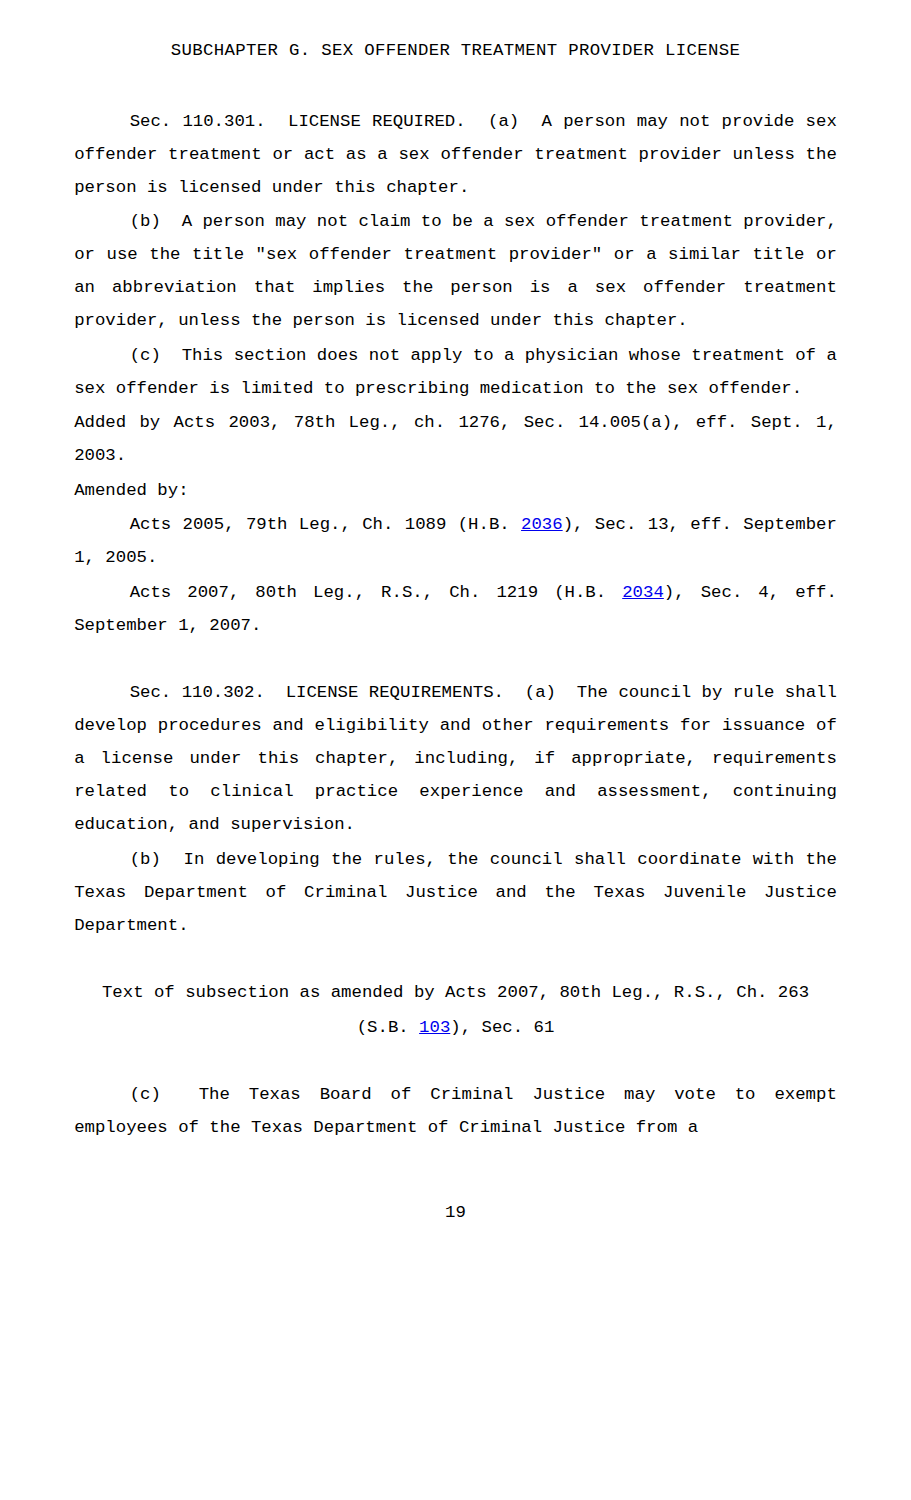SUBCHAPTER G. SEX OFFENDER TREATMENT PROVIDER LICENSE
Sec. 110.301. LICENSE REQUIRED. (a) A person may not provide sex offender treatment or act as a sex offender treatment provider unless the person is licensed under this chapter.
(b) A person may not claim to be a sex offender treatment provider, or use the title "sex offender treatment provider" or a similar title or an abbreviation that implies the person is a sex offender treatment provider, unless the person is licensed under this chapter.
(c) This section does not apply to a physician whose treatment of a sex offender is limited to prescribing medication to the sex offender.
Added by Acts 2003, 78th Leg., ch. 1276, Sec. 14.005(a), eff. Sept. 1, 2003.
Amended by:
Acts 2005, 79th Leg., Ch. 1089 (H.B. 2036), Sec. 13, eff. September 1, 2005.
Acts 2007, 80th Leg., R.S., Ch. 1219 (H.B. 2034), Sec. 4, eff. September 1, 2007.
Sec. 110.302. LICENSE REQUIREMENTS. (a) The council by rule shall develop procedures and eligibility and other requirements for issuance of a license under this chapter, including, if appropriate, requirements related to clinical practice experience and assessment, continuing education, and supervision.
(b) In developing the rules, the council shall coordinate with the Texas Department of Criminal Justice and the Texas Juvenile Justice Department.
Text of subsection as amended by Acts 2007, 80th Leg., R.S., Ch. 263
(S.B. 103), Sec. 61
(c) The Texas Board of Criminal Justice may vote to exempt employees of the Texas Department of Criminal Justice from a
19